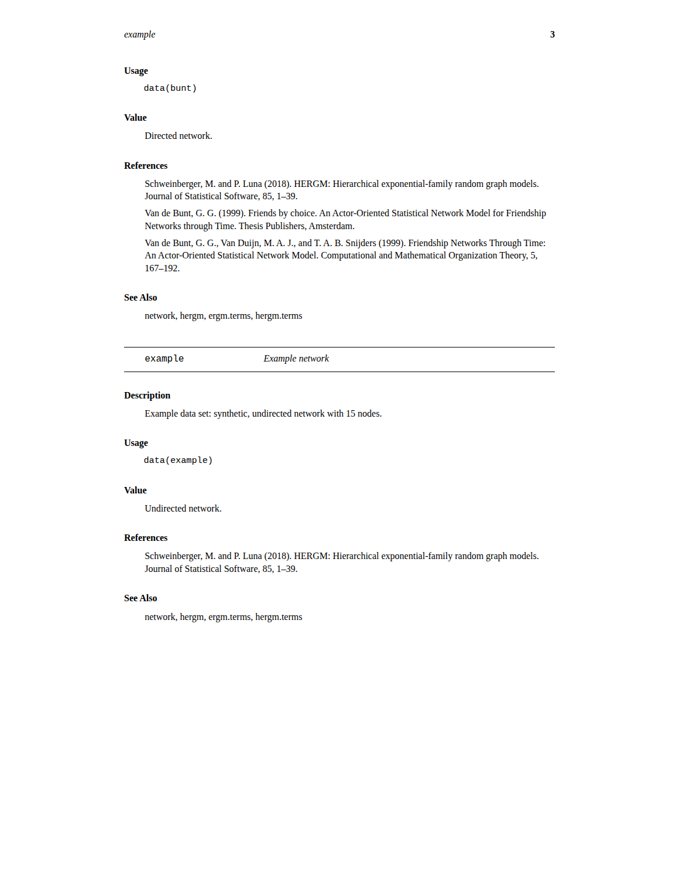example 3
Usage
data(bunt)
Value
Directed network.
References
Schweinberger, M. and P. Luna (2018). HERGM: Hierarchical exponential-family random graph models. Journal of Statistical Software, 85, 1–39.
Van de Bunt, G. G. (1999). Friends by choice. An Actor-Oriented Statistical Network Model for Friendship Networks through Time. Thesis Publishers, Amsterdam.
Van de Bunt, G. G., Van Duijn, M. A. J., and T. A. B. Snijders (1999). Friendship Networks Through Time: An Actor-Oriented Statistical Network Model. Computational and Mathematical Organization Theory, 5, 167–192.
See Also
network, hergm, ergm.terms, hergm.terms
example Example network
Description
Example data set: synthetic, undirected network with 15 nodes.
Usage
data(example)
Value
Undirected network.
References
Schweinberger, M. and P. Luna (2018). HERGM: Hierarchical exponential-family random graph models. Journal of Statistical Software, 85, 1–39.
See Also
network, hergm, ergm.terms, hergm.terms